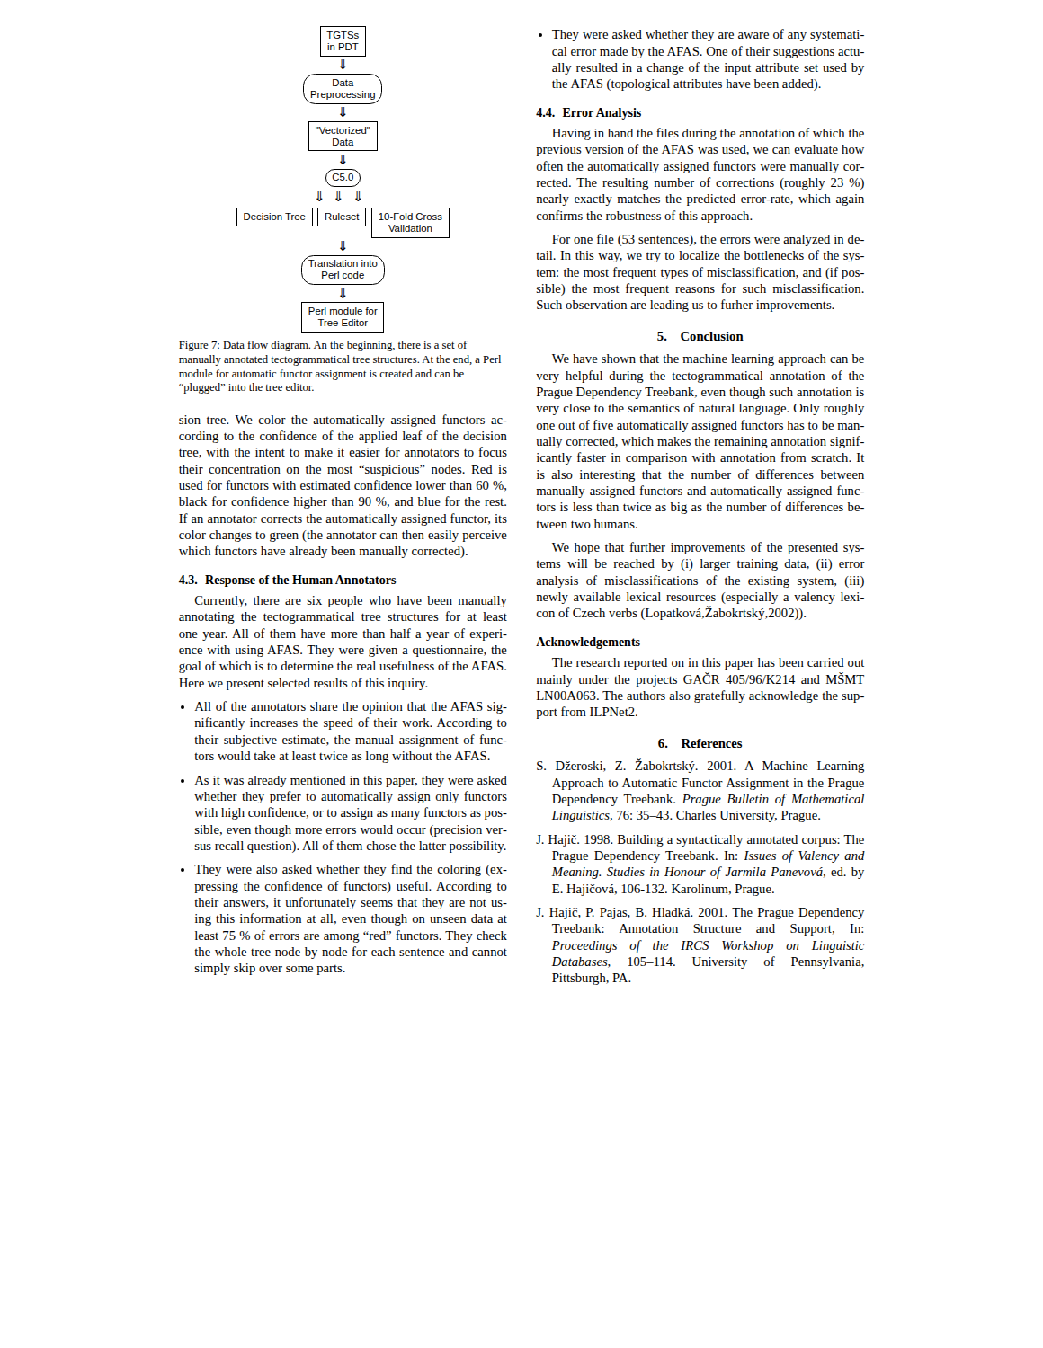TGTSs
in PDT
⇓
Data
Preprocessing
⇓
"Vectorized"
Data
⇓
C5.0
⇓⇓⇓
Decision Tree
Ruleset
10-Fold Cross
Validation
⇓
Translation into
Perl code
⇓
Perl module for
Tree Editor
Figure 7: Data flow diagram. An the beginning, there is a set of manually annotated tectogrammatical tree structures. At the end, a Perl module for automatic functor assignment is created and can be “plugged” into the tree editor.
sion tree. We color the automatically assigned functors according to the confidence of the applied leaf of the decision tree, with the intent to make it easier for annotators to focus their concentration on the most “suspicious” nodes. Red is used for functors with estimated confidence lower than 60 %, black for confidence higher than 90 %, and blue for the rest. If an annotator corrects the automatically assigned functor, its color changes to green (the annotator can then easily perceive which functors have already been manually corrected).
4.3. Response of the Human Annotators
Currently, there are six people who have been manually annotating the tectogrammatical tree structures for at least one year. All of them have more than half a year of experience with using AFAS. They were given a questionnaire, the goal of which is to determine the real usefulness of the AFAS. Here we present selected results of this inquiry.
All of the annotators share the opinion that the AFAS significantly increases the speed of their work. According to their subjective estimate, the manual assignment of functors would take at least twice as long without the AFAS.
As it was already mentioned in this paper, they were asked whether they prefer to automatically assign only functors with high confidence, or to assign as many functors as possible, even though more errors would occur (precision versus recall question). All of them chose the latter possibility.
They were also asked whether they find the coloring (expressing the confidence of functors) useful. According to their answers, it unfortunately seems that they are not using this information at all, even though on unseen data at least 75 % of errors are among “red” functors. They check the whole tree node by node for each sentence and cannot simply skip over some parts.
They were asked whether they are aware of any systematical error made by the AFAS. One of their suggestions actually resulted in a change of the input attribute set used by the AFAS (topological attributes have been added).
4.4. Error Analysis
Having in hand the files during the annotation of which the previous version of the AFAS was used, we can evaluate how often the automatically assigned functors were manually corrected. The resulting number of corrections (roughly 23 %) nearly exactly matches the predicted error-rate, which again confirms the robustness of this approach.
For one file (53 sentences), the errors were analyzed in detail. In this way, we try to localize the bottlenecks of the system: the most frequent types of misclassification, and (if possible) the most frequent reasons for such misclassification. Such observation are leading us to furher improvements.
5. Conclusion
We have shown that the machine learning approach can be very helpful during the tectogrammatical annotation of the Prague Dependency Treebank, even though such annotation is very close to the semantics of natural language. Only roughly one out of five automatically assigned functors has to be manually corrected, which makes the remaining annotation significantly faster in comparison with annotation from scratch. It is also interesting that the number of differences between manually assigned functors and automatically assigned functors is less than twice as big as the number of differences between two humans.
We hope that further improvements of the presented systems will be reached by (i) larger training data, (ii) error analysis of misclassifications of the existing system, (iii) newly available lexical resources (especially a valency lexicon of Czech verbs (Lopatková,Žabokrtský,2002)).
Acknowledgements
The research reported on in this paper has been carried out mainly under the projects GAČR 405/96/K214 and MŠMT LN00A063. The authors also gratefully acknowledge the support from ILPNet2.
6. References
S. Džeroski, Z. Žabokrtský. 2001. A Machine Learning Approach to Automatic Functor Assignment in the Prague Dependency Treebank. Prague Bulletin of Mathematical Linguistics, 76: 35–43. Charles University, Prague.
J. Hajič. 1998. Building a syntactically annotated corpus: The Prague Dependency Treebank. In: Issues of Valency and Meaning. Studies in Honour of Jarmila Panevová, ed. by E. Hajičová, 106-132. Karolinum, Prague.
J. Hajič, P. Pajas, B. Hladká. 2001. The Prague Dependency Treebank: Annotation Structure and Support, In: Proceedings of the IRCS Workshop on Linguistic Databases, 105–114. University of Pennsylvania, Pittsburgh, PA.